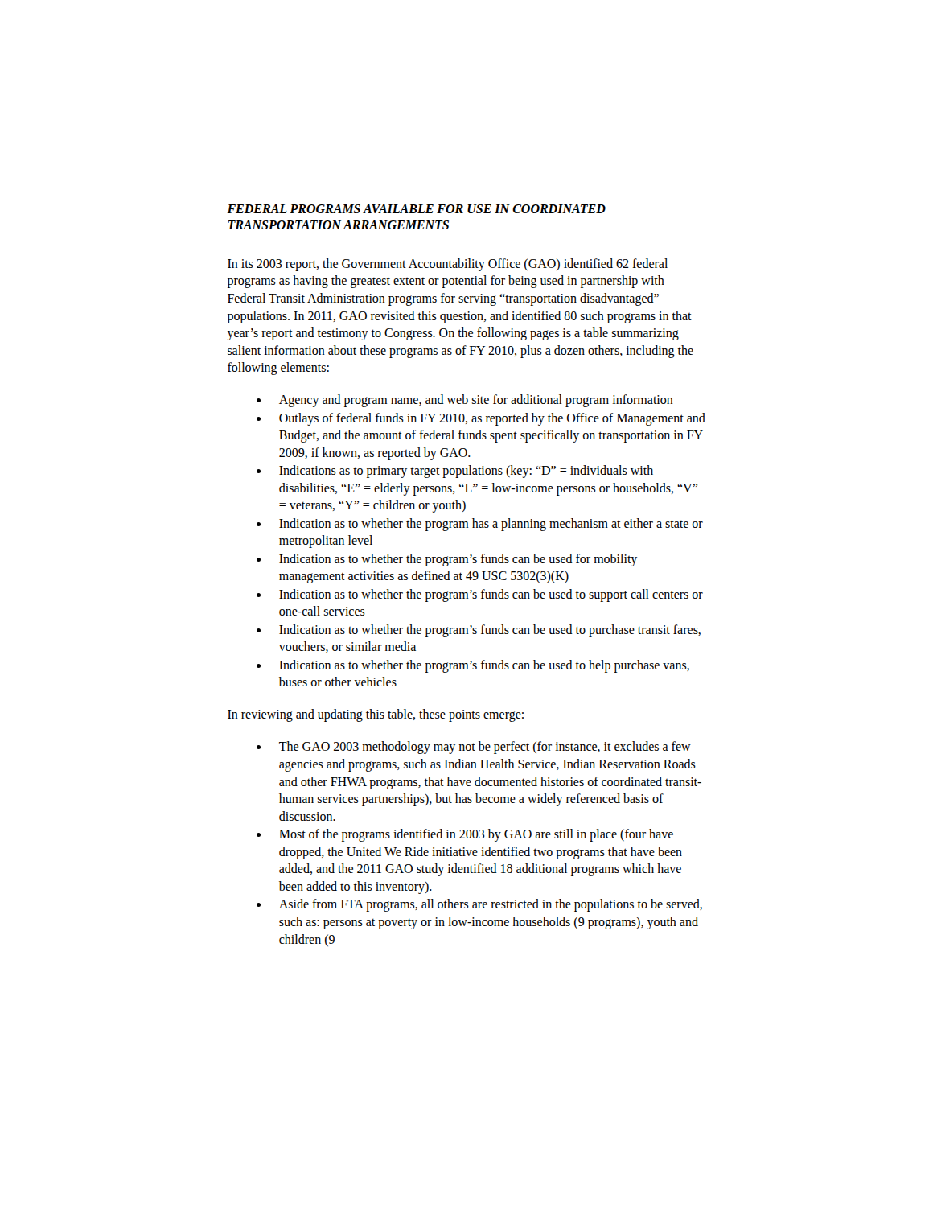Federal Programs Available for Use in Coordinated Transportation Arrangements
In its 2003 report, the Government Accountability Office (GAO) identified 62 federal programs as having the greatest extent or potential for being used in partnership with Federal Transit Administration programs for serving “transportation disadvantaged” populations. In 2011, GAO revisited this question, and identified 80 such programs in that year’s report and testimony to Congress. On the following pages is a table summarizing salient information about these programs as of FY 2010, plus a dozen others, including the following elements:
Agency and program name, and web site for additional program information
Outlays of federal funds in FY 2010, as reported by the Office of Management and Budget, and the amount of federal funds spent specifically on transportation in FY 2009, if known, as reported by GAO.
Indications as to primary target populations (key: “D” = individuals with disabilities, “E” = elderly persons, “L” = low-income persons or households, “V” = veterans, “Y” = children or youth)
Indication as to whether the program has a planning mechanism at either a state or metropolitan level
Indication as to whether the program’s funds can be used for mobility management activities as defined at 49 USC 5302(3)(K)
Indication as to whether the program’s funds can be used to support call centers or one-call services
Indication as to whether the program’s funds can be used to purchase transit fares, vouchers, or similar media
Indication as to whether the program’s funds can be used to help purchase vans, buses or other vehicles
In reviewing and updating this table, these points emerge:
The GAO 2003 methodology may not be perfect (for instance, it excludes a few agencies and programs, such as Indian Health Service, Indian Reservation Roads and other FHWA programs, that have documented histories of coordinated transit-human services partnerships), but has become a widely referenced basis of discussion.
Most of the programs identified in 2003 by GAO are still in place (four have dropped, the United We Ride initiative identified two programs that have been added, and the 2011 GAO study identified 18 additional programs which have been added to this inventory).
Aside from FTA programs, all others are restricted in the populations to be served, such as: persons at poverty or in low-income households (9 programs), youth and children (9